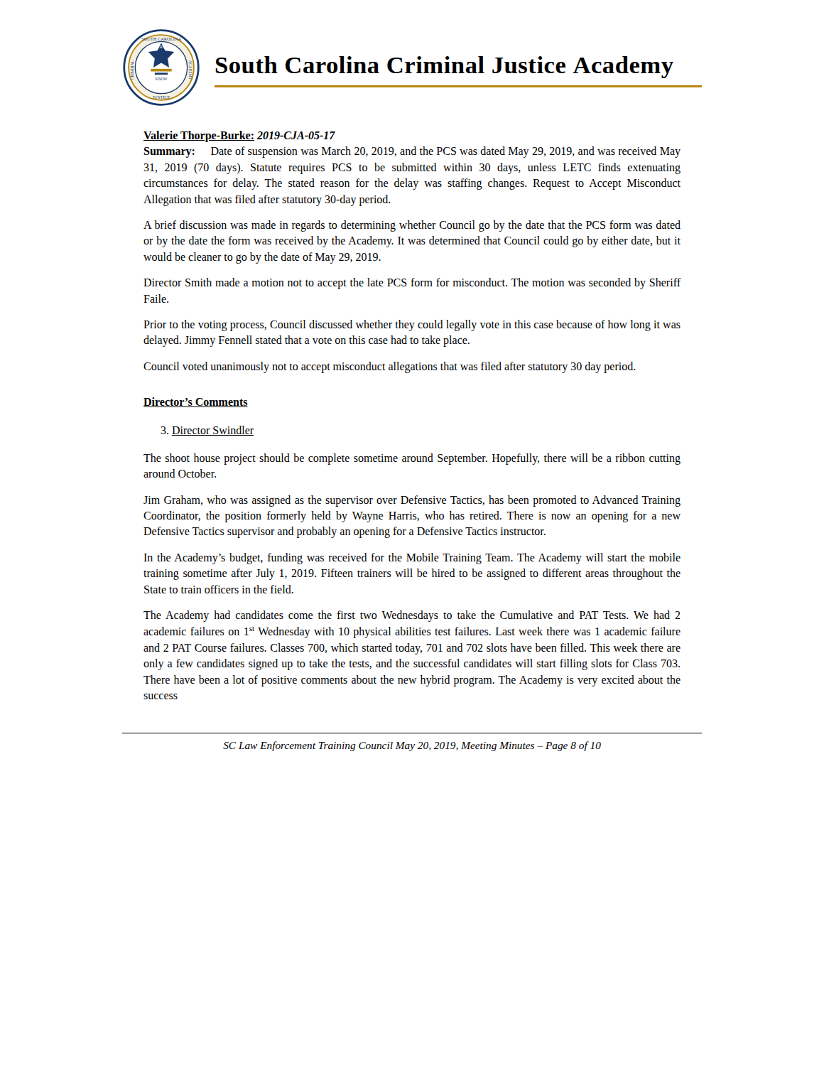SOUTH CAROLINA JUSTICE CRIMINAL ACADEMY KNOW SERVE
South Carolina Criminal Justice Academy
Valerie Thorpe-Burke: 2019-CJA-05-17
Summary: Date of suspension was March 20, 2019, and the PCS was dated May 29, 2019, and was received May 31, 2019 (70 days). Statute requires PCS to be submitted within 30 days, unless LETC finds extenuating circumstances for delay. The stated reason for the delay was staffing changes. Request to Accept Misconduct Allegation that was filed after statutory 30-day period.
A brief discussion was made in regards to determining whether Council go by the date that the PCS form was dated or by the date the form was received by the Academy. It was determined that Council could go by either date, but it would be cleaner to go by the date of May 29, 2019.
Director Smith made a motion not to accept the late PCS form for misconduct. The motion was seconded by Sheriff Faile.
Prior to the voting process, Council discussed whether they could legally vote in this case because of how long it was delayed. Jimmy Fennell stated that a vote on this case had to take place.
Council voted unanimously not to accept misconduct allegations that was filed after statutory 30 day period.
Director’s Comments
Director Swindler
The shoot house project should be complete sometime around September. Hopefully, there will be a ribbon cutting around October.
Jim Graham, who was assigned as the supervisor over Defensive Tactics, has been promoted to Advanced Training Coordinator, the position formerly held by Wayne Harris, who has retired. There is now an opening for a new Defensive Tactics supervisor and probably an opening for a Defensive Tactics instructor.
In the Academy’s budget, funding was received for the Mobile Training Team. The Academy will start the mobile training sometime after July 1, 2019. Fifteen trainers will be hired to be assigned to different areas throughout the State to train officers in the field.
The Academy had candidates come the first two Wednesdays to take the Cumulative and PAT Tests. We had 2 academic failures on 1st Wednesday with 10 physical abilities test failures. Last week there was 1 academic failure and 2 PAT Course failures. Classes 700, which started today, 701 and 702 slots have been filled. This week there are only a few candidates signed up to take the tests, and the successful candidates will start filling slots for Class 703. There have been a lot of positive comments about the new hybrid program. The Academy is very excited about the success
SC Law Enforcement Training Council May 20, 2019, Meeting Minutes – Page 8 of 10